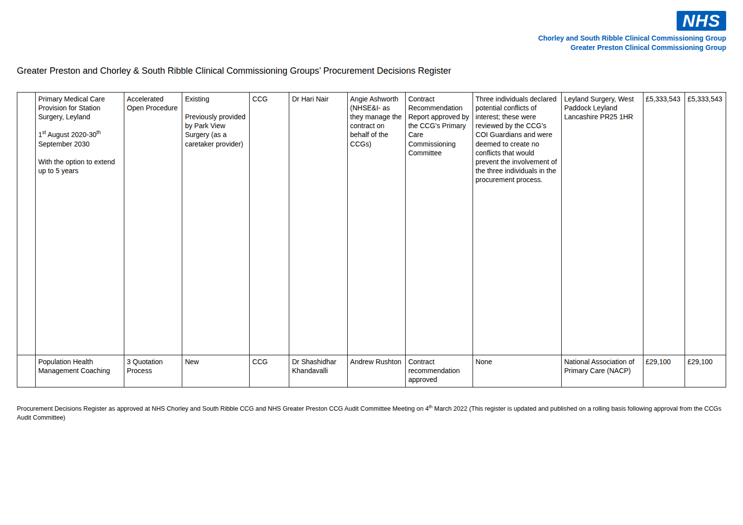NHS
Chorley and South Ribble Clinical Commissioning Group
Greater Preston Clinical Commissioning Group
Greater Preston and Chorley & South Ribble Clinical Commissioning Groups’ Procurement Decisions Register
| | Primary Medical Care Provision for Station Surgery, Leyland 1 st August 2020-30 th September 2030 With the option to extend up to 5 years | Accelerated Open Procedure | Existing Previously provided by Park View Surgery (as a caretaker provider) | CCG | Dr Hari Nair | Angie Ashworth (NHSE&I- as they manage the contract on behalf of the CCGs) | Contract Recommendation Report approved by the CCG’s Primary Care Commissioning Committee | Three individuals declared potential conflicts of interest; these were reviewed by the CCG’s COI Guardians and were deemed to create no conflicts that would prevent the involvement of the three individuals in the procurement process. | Leyland Surgery, West Paddock Leyland Lancashire PR25 1HR | £5,333,543 | £5,333,543 |
| | Population Health Management Coaching | 3 Quotation Process | New | CCG | Dr Shashidhar Khandavalli | Andrew Rushton | Contract recommendation approved | None | National Association of Primary Care (NACP) | £29,100 | £29,100 |
Procurement Decisions Register as approved at NHS Chorley and South Ribble CCG and NHS Greater Preston CCG Audit Committee Meeting on 4th March 2022 (This register is updated and published on a rolling basis following approval from the CCGs Audit Committee)